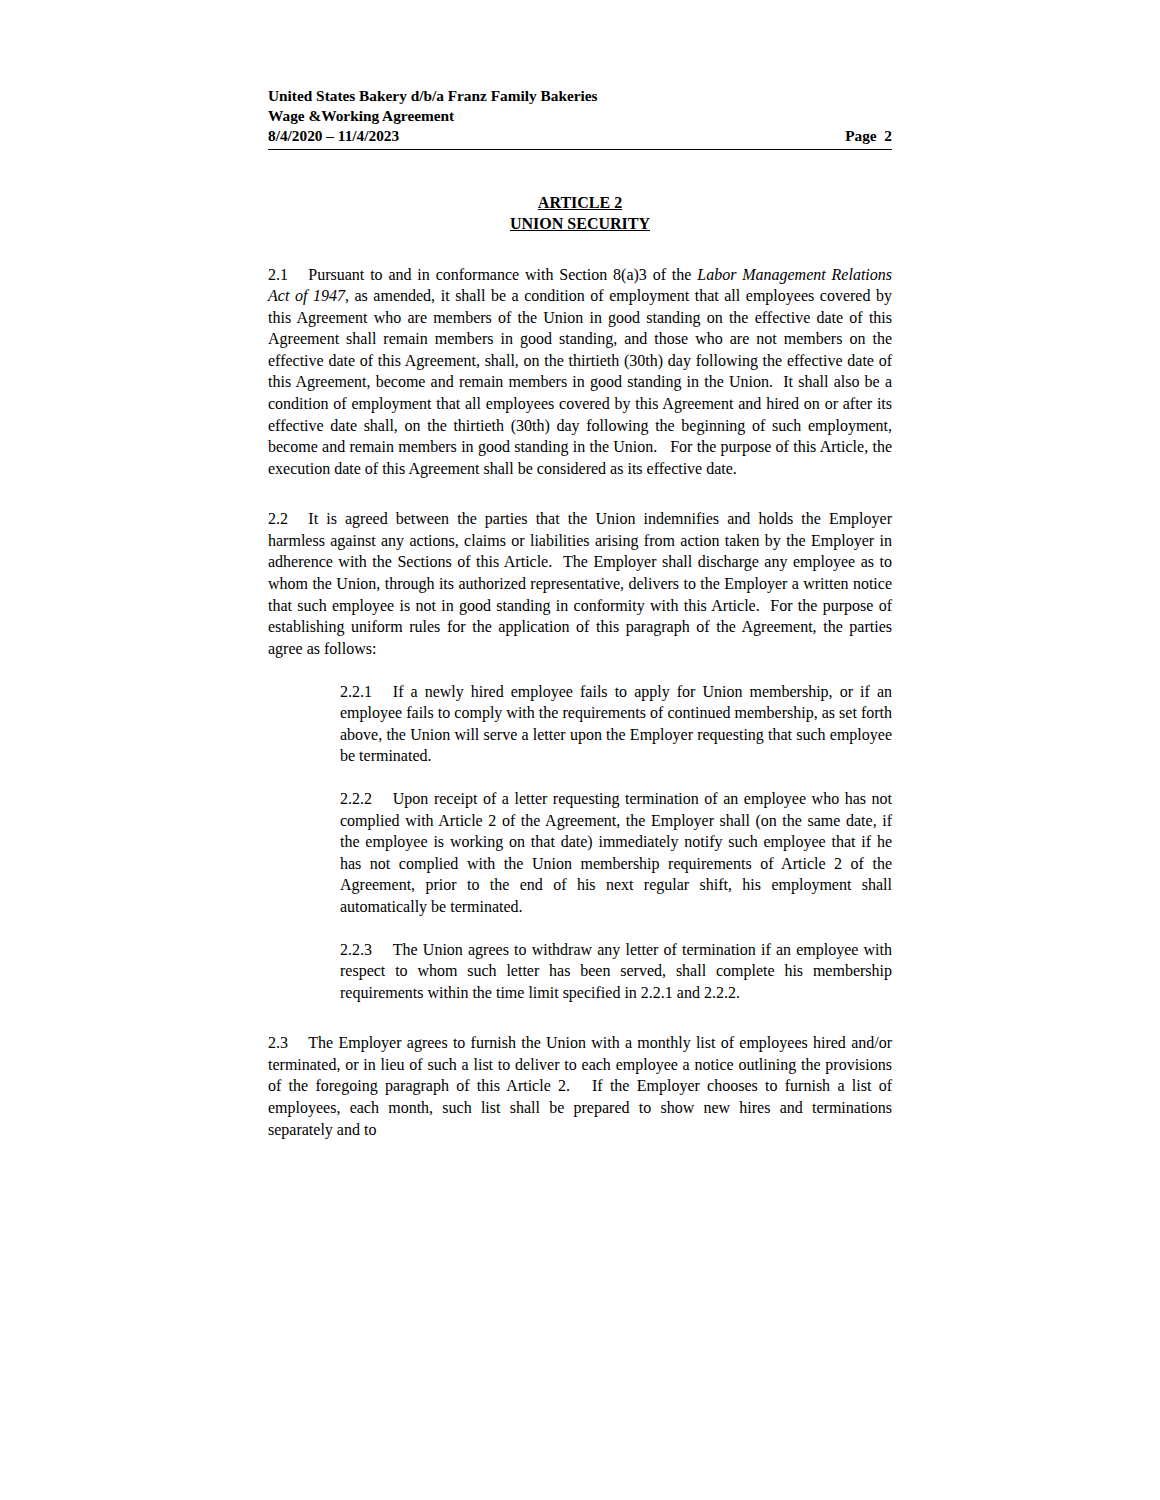United States Bakery d/b/a Franz Family Bakeries
Wage &Working Agreement
8/4/2020 – 11/4/2023 Page 2
ARTICLE 2 UNION SECURITY
2.1 Pursuant to and in conformance with Section 8(a)3 of the Labor Management Relations Act of 1947, as amended, it shall be a condition of employment that all employees covered by this Agreement who are members of the Union in good standing on the effective date of this Agreement shall remain members in good standing, and those who are not members on the effective date of this Agreement, shall, on the thirtieth (30th) day following the effective date of this Agreement, become and remain members in good standing in the Union. It shall also be a condition of employment that all employees covered by this Agreement and hired on or after its effective date shall, on the thirtieth (30th) day following the beginning of such employment, become and remain members in good standing in the Union. For the purpose of this Article, the execution date of this Agreement shall be considered as its effective date.
2.2 It is agreed between the parties that the Union indemnifies and holds the Employer harmless against any actions, claims or liabilities arising from action taken by the Employer in adherence with the Sections of this Article. The Employer shall discharge any employee as to whom the Union, through its authorized representative, delivers to the Employer a written notice that such employee is not in good standing in conformity with this Article. For the purpose of establishing uniform rules for the application of this paragraph of the Agreement, the parties agree as follows:
2.2.1 If a newly hired employee fails to apply for Union membership, or if an employee fails to comply with the requirements of continued membership, as set forth above, the Union will serve a letter upon the Employer requesting that such employee be terminated.
2.2.2 Upon receipt of a letter requesting termination of an employee who has not complied with Article 2 of the Agreement, the Employer shall (on the same date, if the employee is working on that date) immediately notify such employee that if he has not complied with the Union membership requirements of Article 2 of the Agreement, prior to the end of his next regular shift, his employment shall automatically be terminated.
2.2.3 The Union agrees to withdraw any letter of termination if an employee with respect to whom such letter has been served, shall complete his membership requirements within the time limit specified in 2.2.1 and 2.2.2.
2.3 The Employer agrees to furnish the Union with a monthly list of employees hired and/or terminated, or in lieu of such a list to deliver to each employee a notice outlining the provisions of the foregoing paragraph of this Article 2. If the Employer chooses to furnish a list of employees, each month, such list shall be prepared to show new hires and terminations separately and to